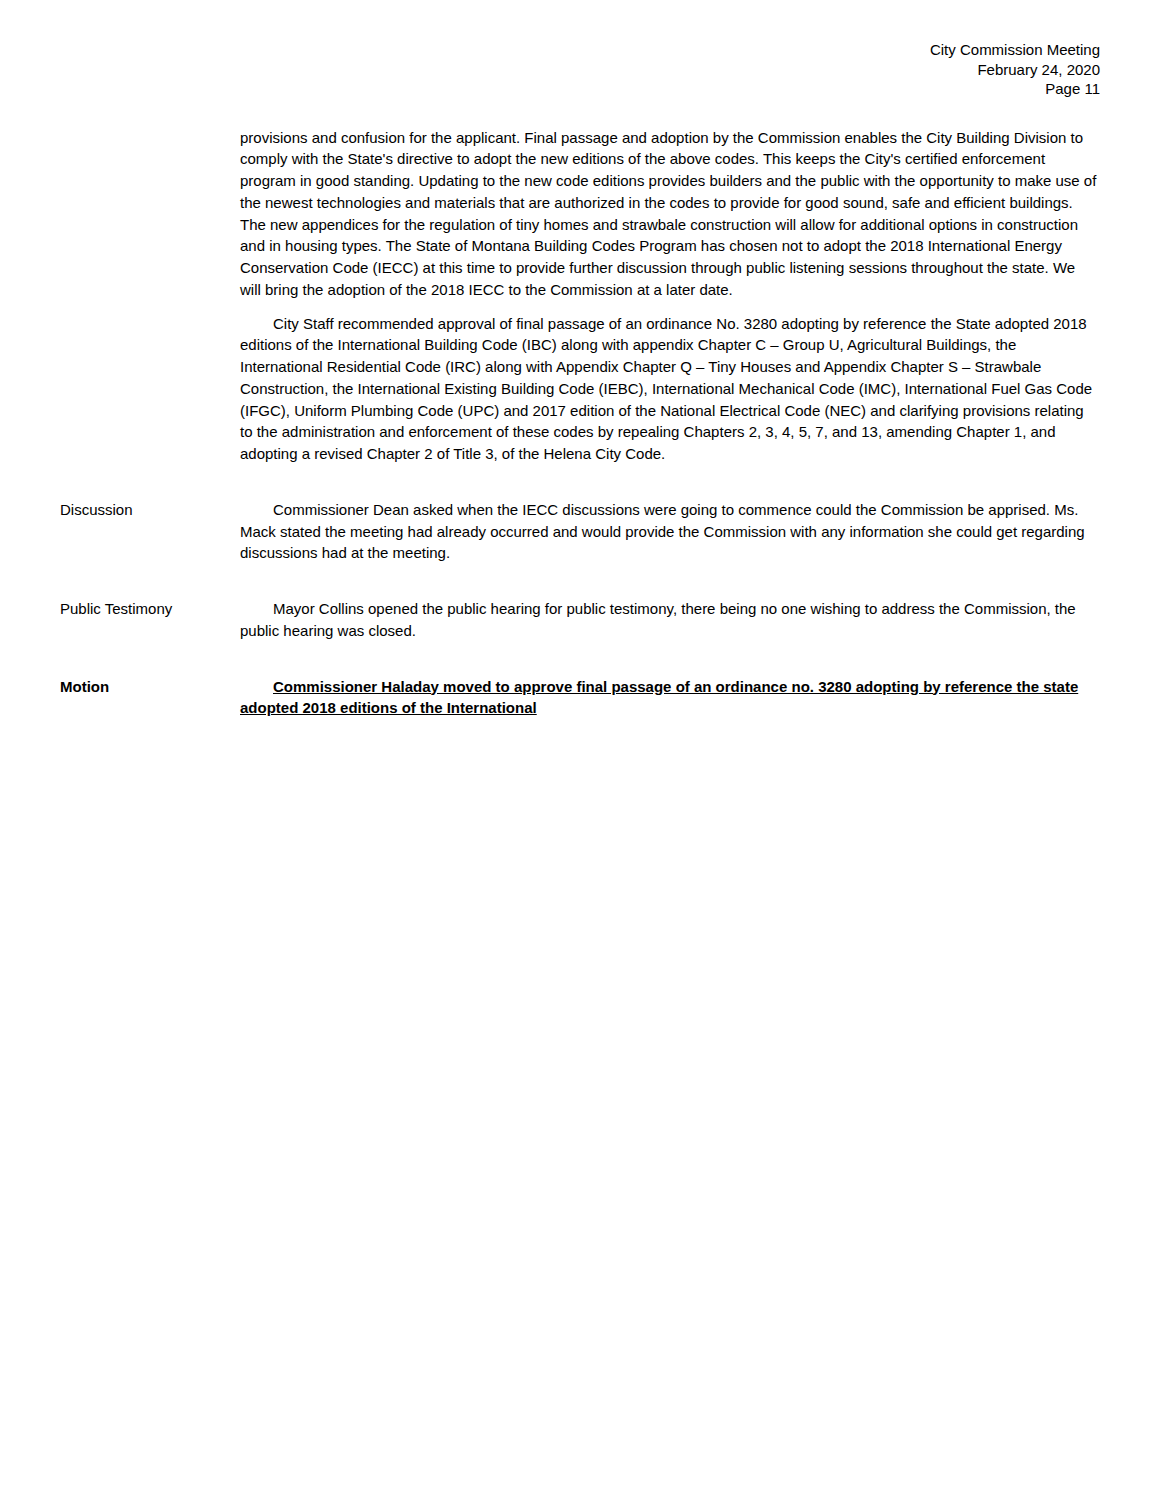City Commission Meeting
February 24, 2020
Page 11
provisions and confusion for the applicant. Final passage and adoption by the Commission enables the City Building Division to comply with the State's directive to adopt the new editions of the above codes. This keeps the City's certified enforcement program in good standing. Updating to the new code editions provides builders and the public with the opportunity to make use of the newest technologies and materials that are authorized in the codes to provide for good sound, safe and efficient buildings. The new appendices for the regulation of tiny homes and strawbale construction will allow for additional options in construction and in housing types. The State of Montana Building Codes Program has chosen not to adopt the 2018 International Energy Conservation Code (IECC) at this time to provide further discussion through public listening sessions throughout the state. We will bring the adoption of the 2018 IECC to the Commission at a later date.
City Staff recommended approval of final passage of an ordinance No. 3280 adopting by reference the State adopted 2018 editions of the International Building Code (IBC) along with appendix Chapter C – Group U, Agricultural Buildings, the International Residential Code (IRC) along with Appendix Chapter Q – Tiny Houses and Appendix Chapter S – Strawbale Construction, the International Existing Building Code (IEBC), International Mechanical Code (IMC), International Fuel Gas Code (IFGC), Uniform Plumbing Code (UPC) and 2017 edition of the National Electrical Code (NEC) and clarifying provisions relating to the administration and enforcement of these codes by repealing Chapters 2, 3, 4, 5, 7, and 13, amending Chapter 1, and adopting a revised Chapter 2 of Title 3, of the Helena City Code.
Discussion
Commissioner Dean asked when the IECC discussions were going to commence could the Commission be apprised. Ms. Mack stated the meeting had already occurred and would provide the Commission with any information she could get regarding discussions had at the meeting.
Public Testimony
Mayor Collins opened the public hearing for public testimony, there being no one wishing to address the Commission, the public hearing was closed.
Motion
Commissioner Haladay moved to approve final passage of an ordinance no. 3280 adopting by reference the state adopted 2018 editions of the International